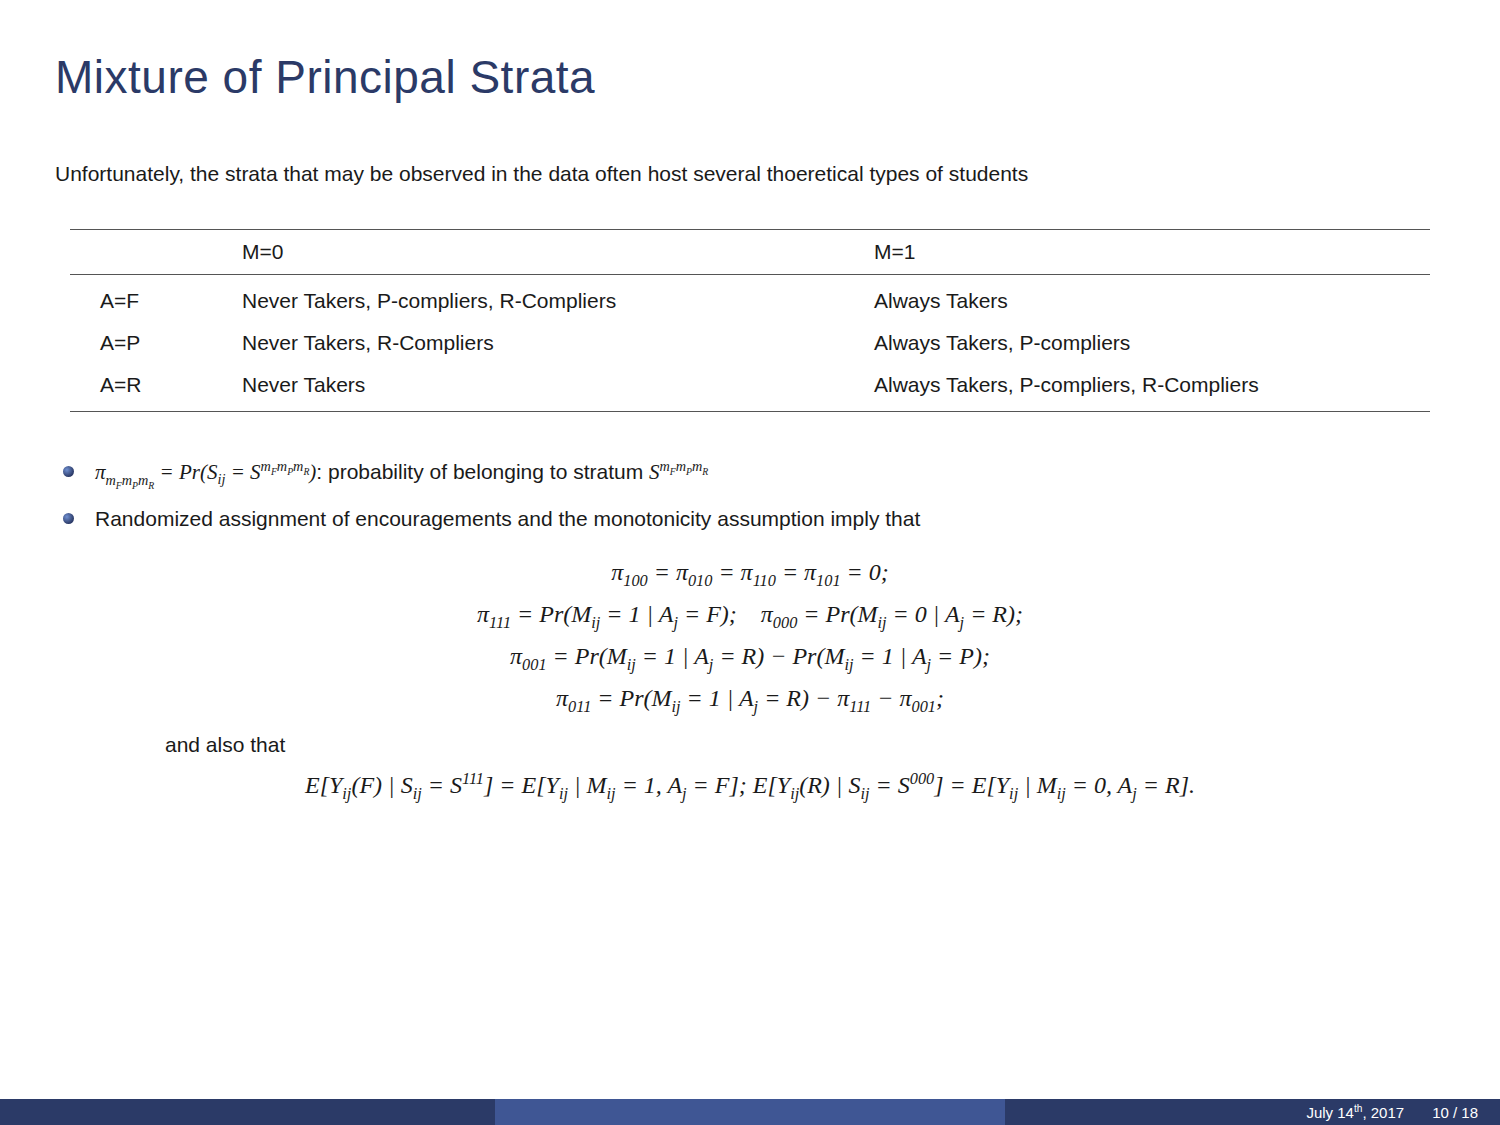Mixture of Principal Strata
Unfortunately, the strata that may be observed in the data often host several thoeretical types of students
| | M=0 | M=1 |
| --- | --- | --- |
| A=F | Never Takers, P-compliers, R-Compliers | Always Takers |
| A=P | Never Takers, R-Compliers | Always Takers, P-compliers |
| A=R | Never Takers | Always Takers, P-compliers, R-Compliers |
πmFmPmR = Pr(Sij = SmFmPmR): probability of belonging to stratum SmFmPmR
Randomized assignment of encouragements and the monotonicity assumption imply that
π100 = π010 = π110 = π101 = 0; π111 = Pr(Mij = 1 | Aj = F); π000 = Pr(Mij = 0 | Aj = R); π001 = Pr(Mij = 1 | Aj = R) − Pr(Mij = 1 | Aj = P); π011 = Pr(Mij = 1 | Aj = R) − π111 − π001;
and also that
E[Yij(F) | Sij = S111] = E[Yij | Mij = 1, Aj = F]; E[Yij(R) | Sij = S000] = E[Yij | Mij = 0, Aj = R].
July 14th, 201710 / 18